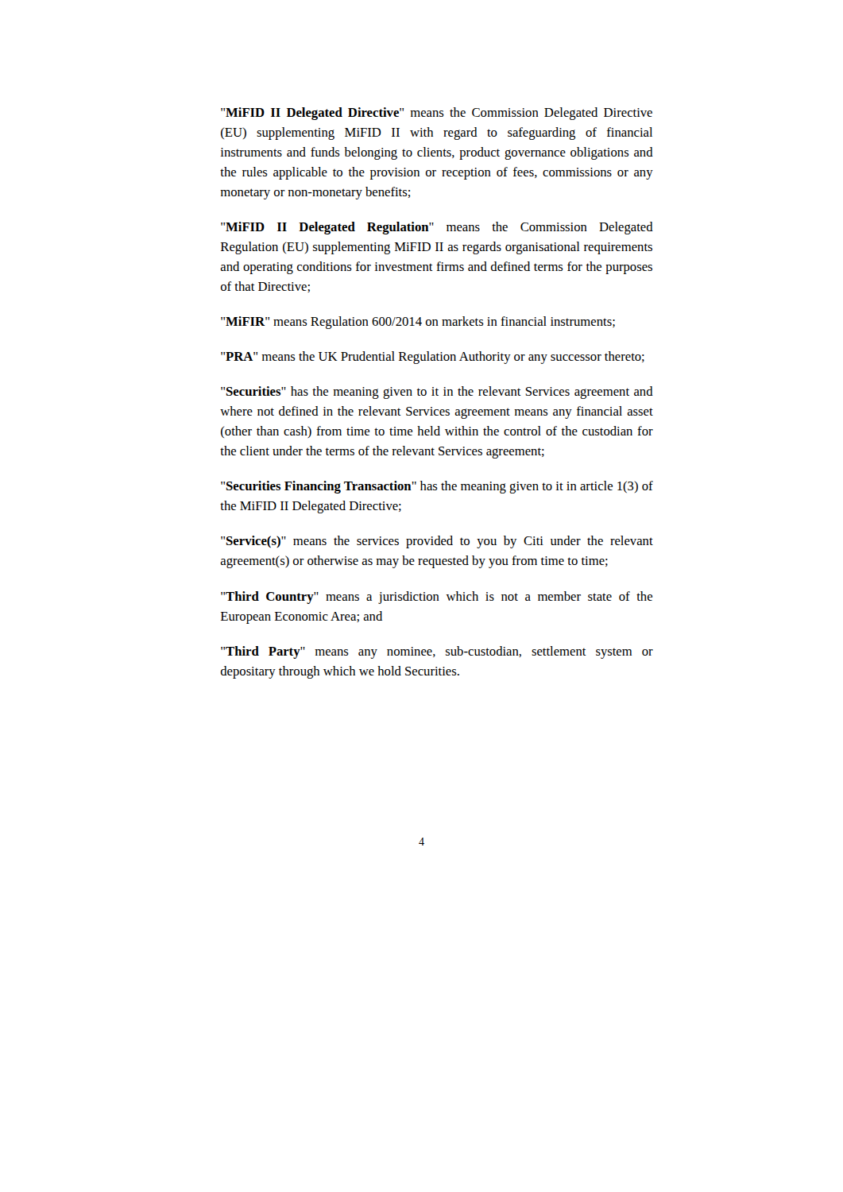"MiFID II Delegated Directive" means the Commission Delegated Directive (EU) supplementing MiFID II with regard to safeguarding of financial instruments and funds belonging to clients, product governance obligations and the rules applicable to the provision or reception of fees, commissions or any monetary or non-monetary benefits;
"MiFID II Delegated Regulation" means the Commission Delegated Regulation (EU) supplementing MiFID II as regards organisational requirements and operating conditions for investment firms and defined terms for the purposes of that Directive;
"MiFIR" means Regulation 600/2014 on markets in financial instruments;
"PRA" means the UK Prudential Regulation Authority or any successor thereto;
"Securities" has the meaning given to it in the relevant Services agreement and where not defined in the relevant Services agreement means any financial asset (other than cash) from time to time held within the control of the custodian for the client under the terms of the relevant Services agreement;
"Securities Financing Transaction" has the meaning given to it in article 1(3) of the MiFID II Delegated Directive;
"Service(s)" means the services provided to you by Citi under the relevant agreement(s) or otherwise as may be requested by you from time to time;
"Third Country" means a jurisdiction which is not a member state of the European Economic Area; and
"Third Party" means any nominee, sub-custodian, settlement system or depositary through which we hold Securities.
4